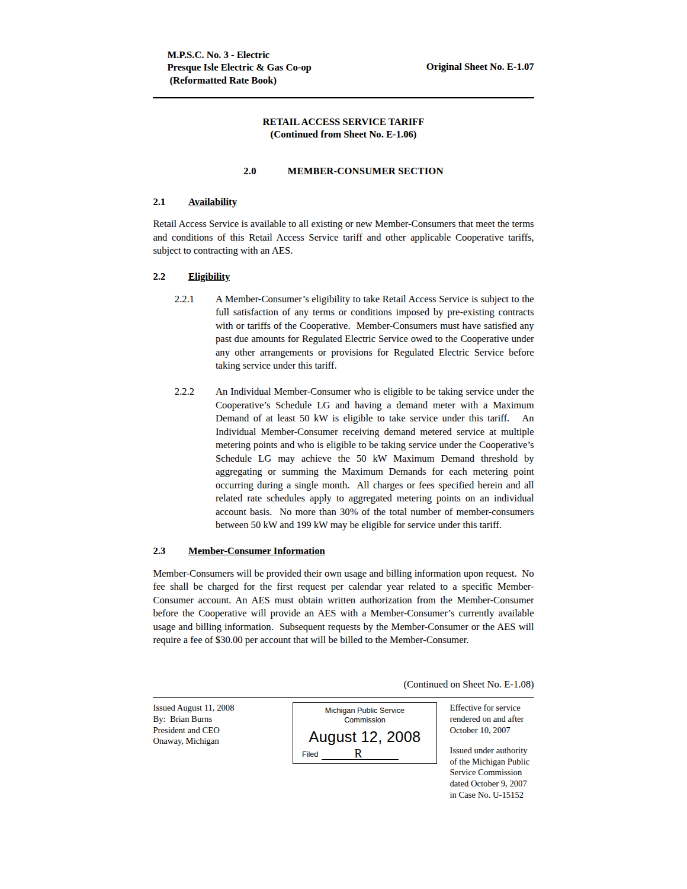M.P.S.C. No. 3 - Electric
Presque Isle Electric & Gas Co-op
(Reformatted Rate Book)
Original Sheet No. E-1.07
RETAIL ACCESS SERVICE TARIFF
(Continued from Sheet No. E-1.06)
2.0 MEMBER-CONSUMER SECTION
2.1 Availability
Retail Access Service is available to all existing or new Member-Consumers that meet the terms and conditions of this Retail Access Service tariff and other applicable Cooperative tariffs, subject to contracting with an AES.
2.2 Eligibility
2.2.1 A Member-Consumer’s eligibility to take Retail Access Service is subject to the full satisfaction of any terms or conditions imposed by pre-existing contracts with or tariffs of the Cooperative. Member-Consumers must have satisfied any past due amounts for Regulated Electric Service owed to the Cooperative under any other arrangements or provisions for Regulated Electric Service before taking service under this tariff.
2.2.2 An Individual Member-Consumer who is eligible to be taking service under the Cooperative’s Schedule LG and having a demand meter with a Maximum Demand of at least 50 kW is eligible to take service under this tariff. An Individual Member-Consumer receiving demand metered service at multiple metering points and who is eligible to be taking service under the Cooperative’s Schedule LG may achieve the 50 kW Maximum Demand threshold by aggregating or summing the Maximum Demands for each metering point occurring during a single month. All charges or fees specified herein and all related rate schedules apply to aggregated metering points on an individual account basis. No more than 30% of the total number of member-consumers between 50 kW and 199 kW may be eligible for service under this tariff.
2.3 Member-Consumer Information
Member-Consumers will be provided their own usage and billing information upon request. No fee shall be charged for the first request per calendar year related to a specific Member-Consumer account. An AES must obtain written authorization from the Member-Consumer before the Cooperative will provide an AES with a Member-Consumer’s currently available usage and billing information. Subsequent requests by the Member-Consumer or the AES will require a fee of $30.00 per account that will be billed to the Member-Consumer.
(Continued on Sheet No. E-1.08)
Issued August 11, 2008
By: Brian Burns
President and CEO
Onaway, Michigan
Michigan Public Service
Commission
August 12, 2008
Filed R
Effective for service rendered on and after October 10, 2007
Issued under authority of the Michigan Public Service Commission dated October 9, 2007 in Case No. U-15152